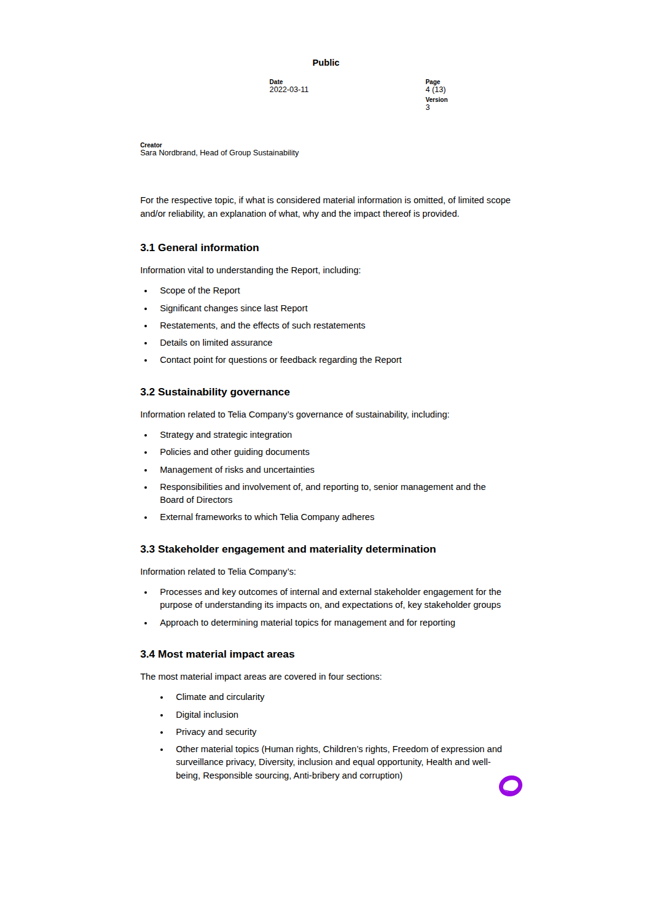Public
Date 2022-03-11
Page 4 (13) Version 3
Creator Sara Nordbrand, Head of Group Sustainability
For the respective topic, if what is considered material information is omitted, of limited scope and/or reliability, an explanation of what, why and the impact thereof is provided.
3.1 General information
Information vital to understanding the Report, including:
Scope of the Report
Significant changes since last Report
Restatements, and the effects of such restatements
Details on limited assurance
Contact point for questions or feedback regarding the Report
3.2 Sustainability governance
Information related to Telia Company’s governance of sustainability, including:
Strategy and strategic integration
Policies and other guiding documents
Management of risks and uncertainties
Responsibilities and involvement of, and reporting to, senior management and the Board of Directors
External frameworks to which Telia Company adheres
3.3 Stakeholder engagement and materiality determination
Information related to Telia Company’s:
Processes and key outcomes of internal and external stakeholder engagement for the purpose of understanding its impacts on, and expectations of, key stakeholder groups
Approach to determining material topics for management and for reporting
3.4 Most material impact areas
The most material impact areas are covered in four sections:
Climate and circularity
Digital inclusion
Privacy and security
Other material topics (Human rights, Children’s rights, Freedom of expression and surveillance privacy, Diversity, inclusion and equal opportunity, Health and well-being, Responsible sourcing, Anti-bribery and corruption)